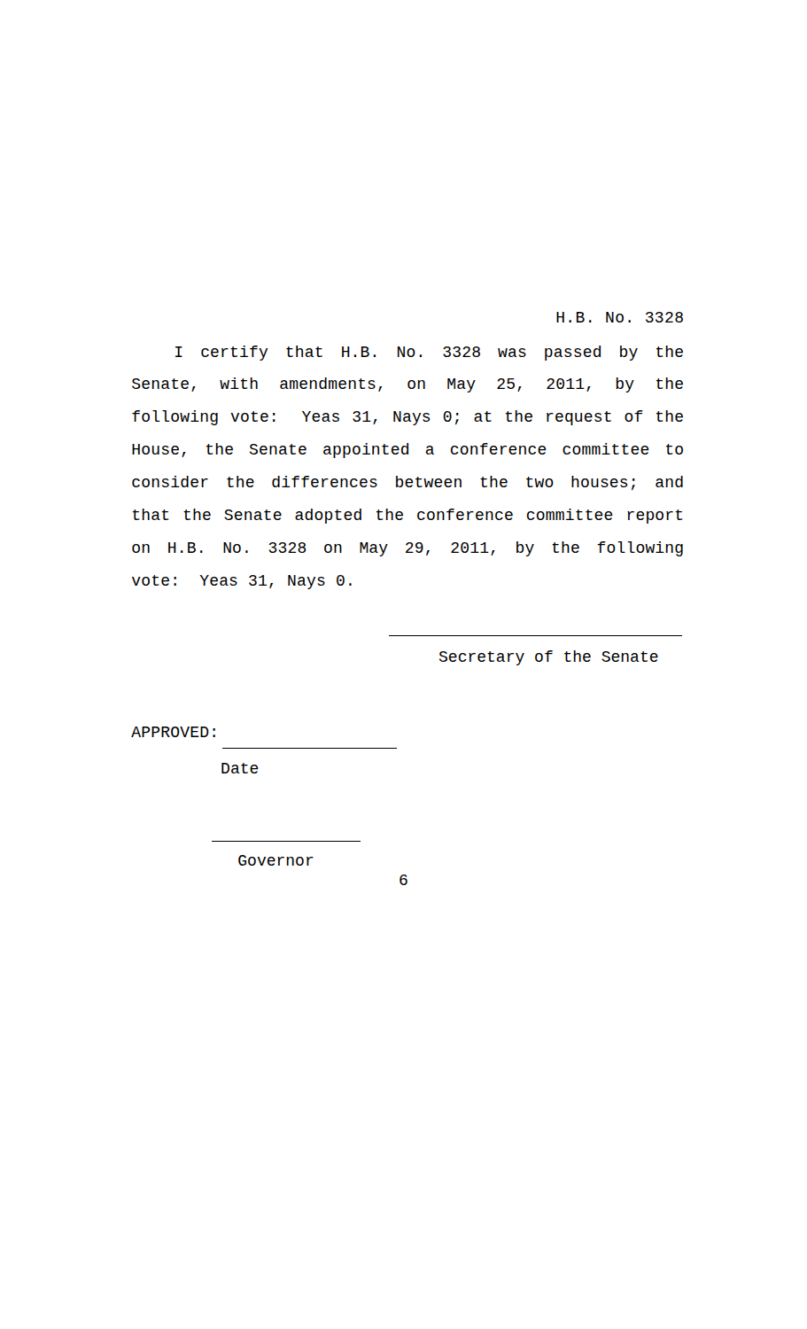H.B. No. 3328
I certify that H.B. No. 3328 was passed by the Senate, with amendments, on May 25, 2011, by the following vote: Yeas 31, Nays 0; at the request of the House, the Senate appointed a conference committee to consider the differences between the two houses; and that the Senate adopted the conference committee report on H.B. No. 3328 on May 29, 2011, by the following vote: Yeas 31, Nays 0.
Secretary of the Senate
APPROVED:
Date
Governor
6